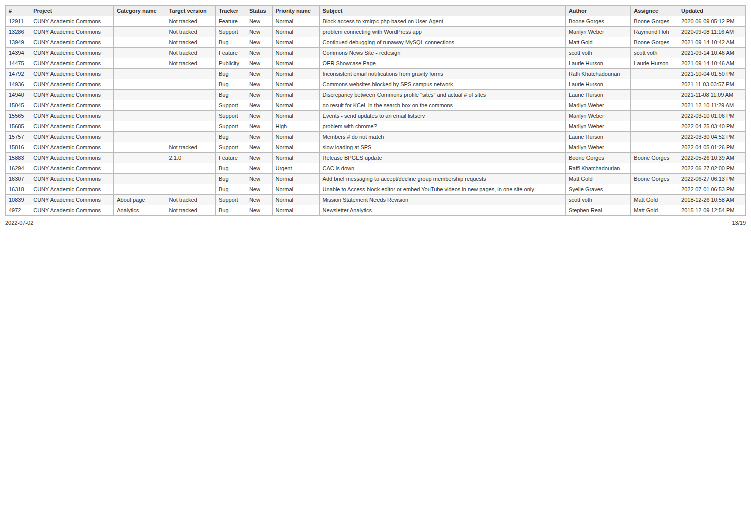| # | Project | Category name | Target version | Tracker | Status | Priority name | Subject | Author | Assignee | Updated |
| --- | --- | --- | --- | --- | --- | --- | --- | --- | --- | --- |
| 12911 | CUNY Academic Commons | | Not tracked | Feature | New | Normal | Block access to xmlrpc.php based on User-Agent | Boone Gorges | Boone Gorges | 2020-06-09 05:12 PM |
| 13286 | CUNY Academic Commons | | Not tracked | Support | New | Normal | problem connecting with WordPress app | Marilyn Weber | Raymond Hoh | 2020-09-08 11:16 AM |
| 13949 | CUNY Academic Commons | | Not tracked | Bug | New | Normal | Continued debugging of runaway MySQL connections | Matt Gold | Boone Gorges | 2021-09-14 10:42 AM |
| 14394 | CUNY Academic Commons | | Not tracked | Feature | New | Normal | Commons News Site - redesign | scott voth | scott voth | 2021-09-14 10:46 AM |
| 14475 | CUNY Academic Commons | | Not tracked | Publicity | New | Normal | OER Showcase Page | Laurie Hurson | Laurie Hurson | 2021-09-14 10:46 AM |
| 14792 | CUNY Academic Commons | | | Bug | New | Normal | Inconsistent email notifications from gravity forms | Raffi Khatchadourian | | 2021-10-04 01:50 PM |
| 14936 | CUNY Academic Commons | | | Bug | New | Normal | Commons websites blocked by SPS campus network | Laurie Hurson | | 2021-11-03 03:57 PM |
| 14940 | CUNY Academic Commons | | | Bug | New | Normal | Discrepancy between Commons profile "sites" and actual # of sites | Laurie Hurson | | 2021-11-08 11:09 AM |
| 15045 | CUNY Academic Commons | | | Support | New | Normal | no result for KCeL in the search box on the commons | Marilyn Weber | | 2021-12-10 11:29 AM |
| 15565 | CUNY Academic Commons | | | Support | New | Normal | Events - send updates to an email listserv | Marilyn Weber | | 2022-03-10 01:06 PM |
| 15685 | CUNY Academic Commons | | | Support | New | High | problem with chrome? | Marilyn Weber | | 2022-04-25 03:40 PM |
| 15757 | CUNY Academic Commons | | | Bug | New | Normal | Members # do not match | Laurie Hurson | | 2022-03-30 04:52 PM |
| 15816 | CUNY Academic Commons | | Not tracked | Support | New | Normal | slow loading at SPS | Marilyn Weber | | 2022-04-05 01:26 PM |
| 15883 | CUNY Academic Commons | | 2.1.0 | Feature | New | Normal | Release BPGES update | Boone Gorges | Boone Gorges | 2022-05-26 10:39 AM |
| 16294 | CUNY Academic Commons | | | Bug | New | Urgent | CAC is down | Raffi Khatchadourian | | 2022-06-27 02:00 PM |
| 16307 | CUNY Academic Commons | | | Bug | New | Normal | Add brief messaging to accept/decline group membership requests | Matt Gold | Boone Gorges | 2022-06-27 06:13 PM |
| 16318 | CUNY Academic Commons | | | Bug | New | Normal | Unable to Access block editor or embed YouTube videos in new pages, in one site only | Syelle Graves | | 2022-07-01 06:53 PM |
| 10839 | CUNY Academic Commons | About page | Not tracked | Support | New | Normal | Mission Statement Needs Revision | scott voth | Matt Gold | 2018-12-26 10:58 AM |
| 4972 | CUNY Academic Commons | Analytics | Not tracked | Bug | New | Normal | Newsletter Analytics | Stephen Real | Matt Gold | 2015-12-09 12:54 PM |
2022-07-02 13/19